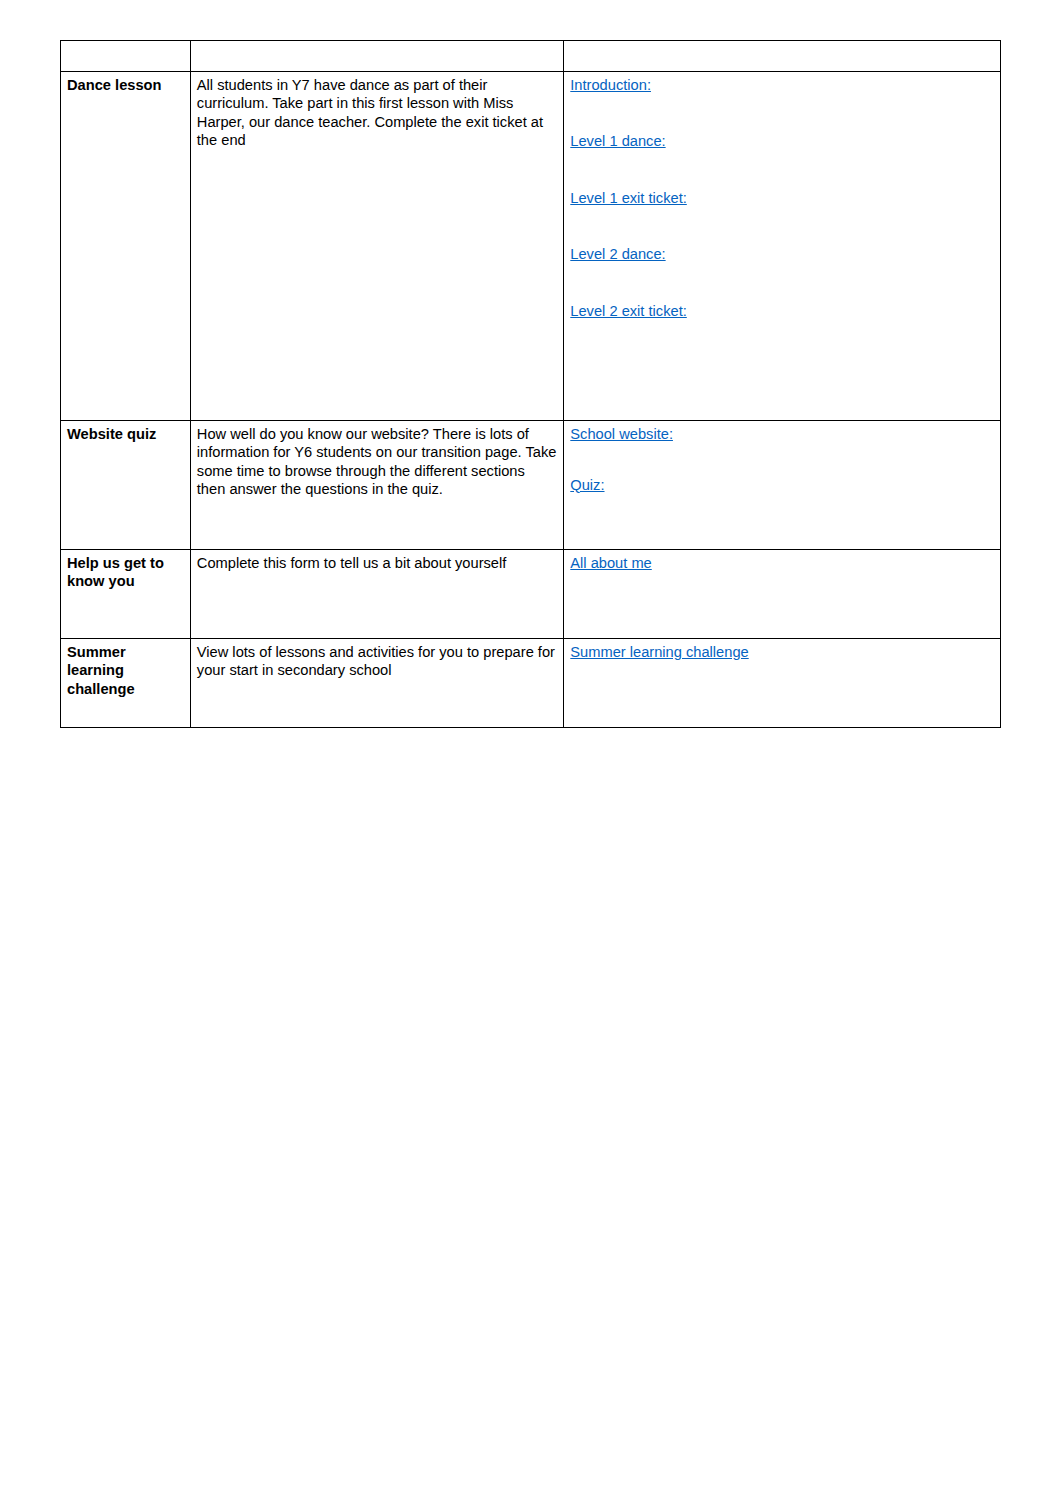| Dance lesson | All students in Y7 have dance as part of their curriculum. Take part in this first lesson with Miss Harper, our dance teacher. Complete the exit ticket at the end | Introduction: Level 1 dance: Level 1 exit ticket: Level 2 dance: Level 2 exit ticket: |
| Website quiz | How well do you know our website? There is lots of information for Y6 students on our transition page. Take some time to browse through the different sections then answer the questions in the quiz. | School website: Quiz: |
| Help us get to know you | Complete this form to tell us a bit about yourself | All about me |
| Summer learning challenge | View lots of lessons and activities for you to prepare for your start in secondary school | Summer learning challenge |